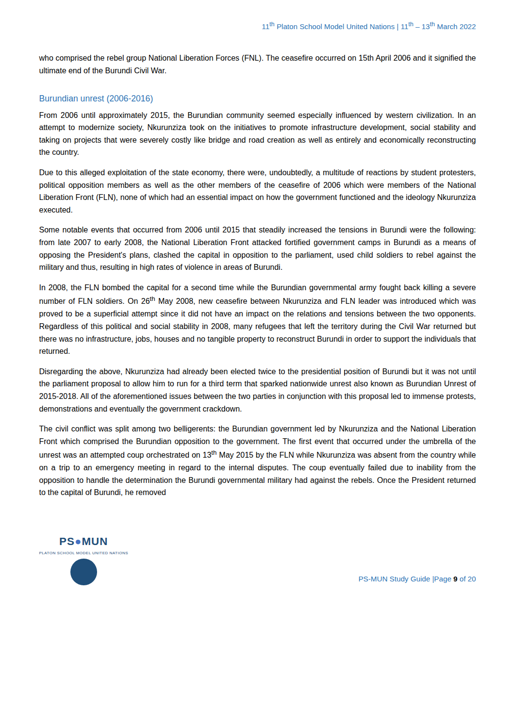11th Platon School Model United Nations | 11th – 13th March 2022
who comprised the rebel group National Liberation Forces (FNL). The ceasefire occurred on 15th April 2006 and it signified the ultimate end of the Burundi Civil War.
Burundian unrest (2006-2016)
From 2006 until approximately 2015, the Burundian community seemed especially influenced by western civilization. In an attempt to modernize society, Nkurunziza took on the initiatives to promote infrastructure development, social stability and taking on projects that were severely costly like bridge and road creation as well as entirely and economically reconstructing the country.
Due to this alleged exploitation of the state economy, there were, undoubtedly, a multitude of reactions by student protesters, political opposition members as well as the other members of the ceasefire of 2006 which were members of the National Liberation Front (FLN), none of which had an essential impact on how the government functioned and the ideology Nkurunziza executed.
Some notable events that occurred from 2006 until 2015 that steadily increased the tensions in Burundi were the following: from late 2007 to early 2008, the National Liberation Front attacked fortified government camps in Burundi as a means of opposing the President's plans, clashed the capital in opposition to the parliament, used child soldiers to rebel against the military and thus, resulting in high rates of violence in areas of Burundi.
In 2008, the FLN bombed the capital for a second time while the Burundian governmental army fought back killing a severe number of FLN soldiers. On 26th May 2008, new ceasefire between Nkurunziza and FLN leader was introduced which was proved to be a superficial attempt since it did not have an impact on the relations and tensions between the two opponents. Regardless of this political and social stability in 2008, many refugees that left the territory during the Civil War returned but there was no infrastructure, jobs, houses and no tangible property to reconstruct Burundi in order to support the individuals that returned.
Disregarding the above, Nkurunziza had already been elected twice to the presidential position of Burundi but it was not until the parliament proposal to allow him to run for a third term that sparked nationwide unrest also known as Burundian Unrest of 2015-2018. All of the aforementioned issues between the two parties in conjunction with this proposal led to immense protests, demonstrations and eventually the government crackdown.
The civil conflict was split among two belligerents: the Burundian government led by Nkurunziza and the National Liberation Front which comprised the Burundian opposition to the government. The first event that occurred under the umbrella of the unrest was an attempted coup orchestrated on 13th May 2015 by the FLN while Nkurunziza was absent from the country while on a trip to an emergency meeting in regard to the internal disputes. The coup eventually failed due to inability from the opposition to handle the determination the Burundi governmental military had against the rebels. Once the President returned to the capital of Burundi, he removed
PS●MUN
PLATON SCHOOL MODEL UNITED NATIONS
PS-MUN Study Guide |Page 9 of 20